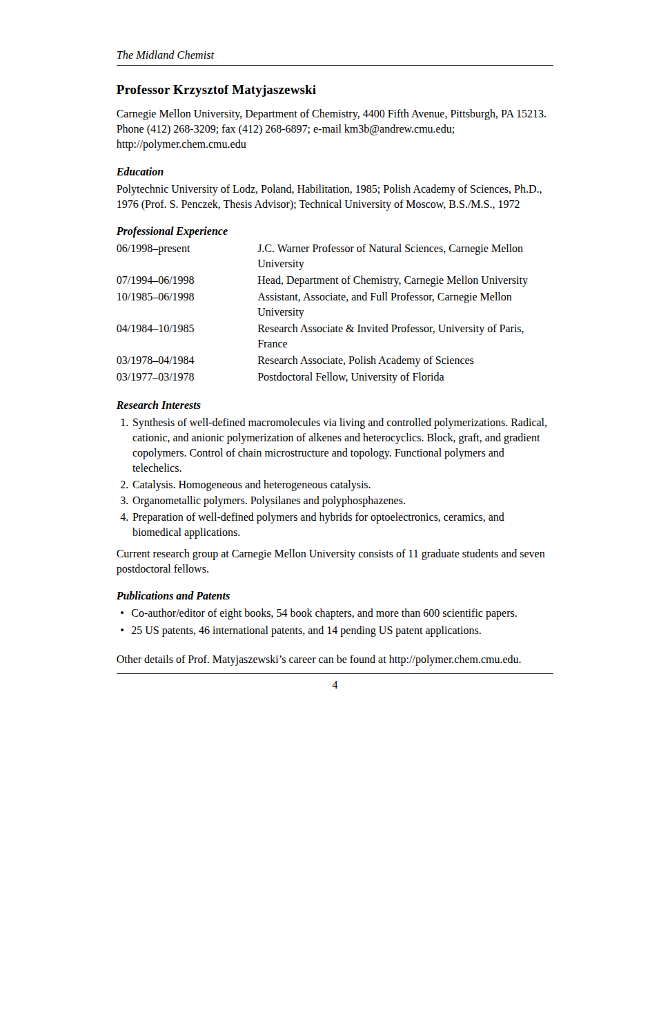The Midland Chemist
Professor Krzysztof Matyjaszewski
Carnegie Mellon University, Department of Chemistry, 4400 Fifth Avenue, Pittsburgh, PA 15213. Phone (412) 268-3209; fax (412) 268-6897; e-mail km3b@andrew.cmu.edu; http://polymer.chem.cmu.edu
Education
Polytechnic University of Lodz, Poland, Habilitation, 1985; Polish Academy of Sciences, Ph.D., 1976 (Prof. S. Penczek, Thesis Advisor); Technical University of Moscow, B.S./M.S., 1972
Professional Experience
| 06/1998–present | J.C. Warner Professor of Natural Sciences, Carnegie Mellon University |
| 07/1994–06/1998 | Head, Department of Chemistry, Carnegie Mellon University |
| 10/1985–06/1998 | Assistant, Associate, and Full Professor, Carnegie Mellon University |
| 04/1984–10/1985 | Research Associate & Invited Professor, University of Paris, France |
| 03/1978–04/1984 | Research Associate, Polish Academy of Sciences |
| 03/1977–03/1978 | Postdoctoral Fellow, University of Florida |
Research Interests
Synthesis of well-defined macromolecules via living and controlled polymerizations. Radical, cationic, and anionic polymerization of alkenes and heterocyclics. Block, graft, and gradient copolymers. Control of chain microstructure and topology. Functional polymers and telechelics.
Catalysis. Homogeneous and heterogeneous catalysis.
Organometallic polymers. Polysilanes and polyphosphazenes.
Preparation of well-defined polymers and hybrids for optoelectronics, ceramics, and biomedical applications.
Current research group at Carnegie Mellon University consists of 11 graduate students and seven postdoctoral fellows.
Publications and Patents
Co-author/editor of eight books, 54 book chapters, and more than 600 scientific papers.
25 US patents, 46 international patents, and 14 pending US patent applications.
Other details of Prof. Matyjaszewski’s career can be found at http://polymer.chem.cmu.edu.
4